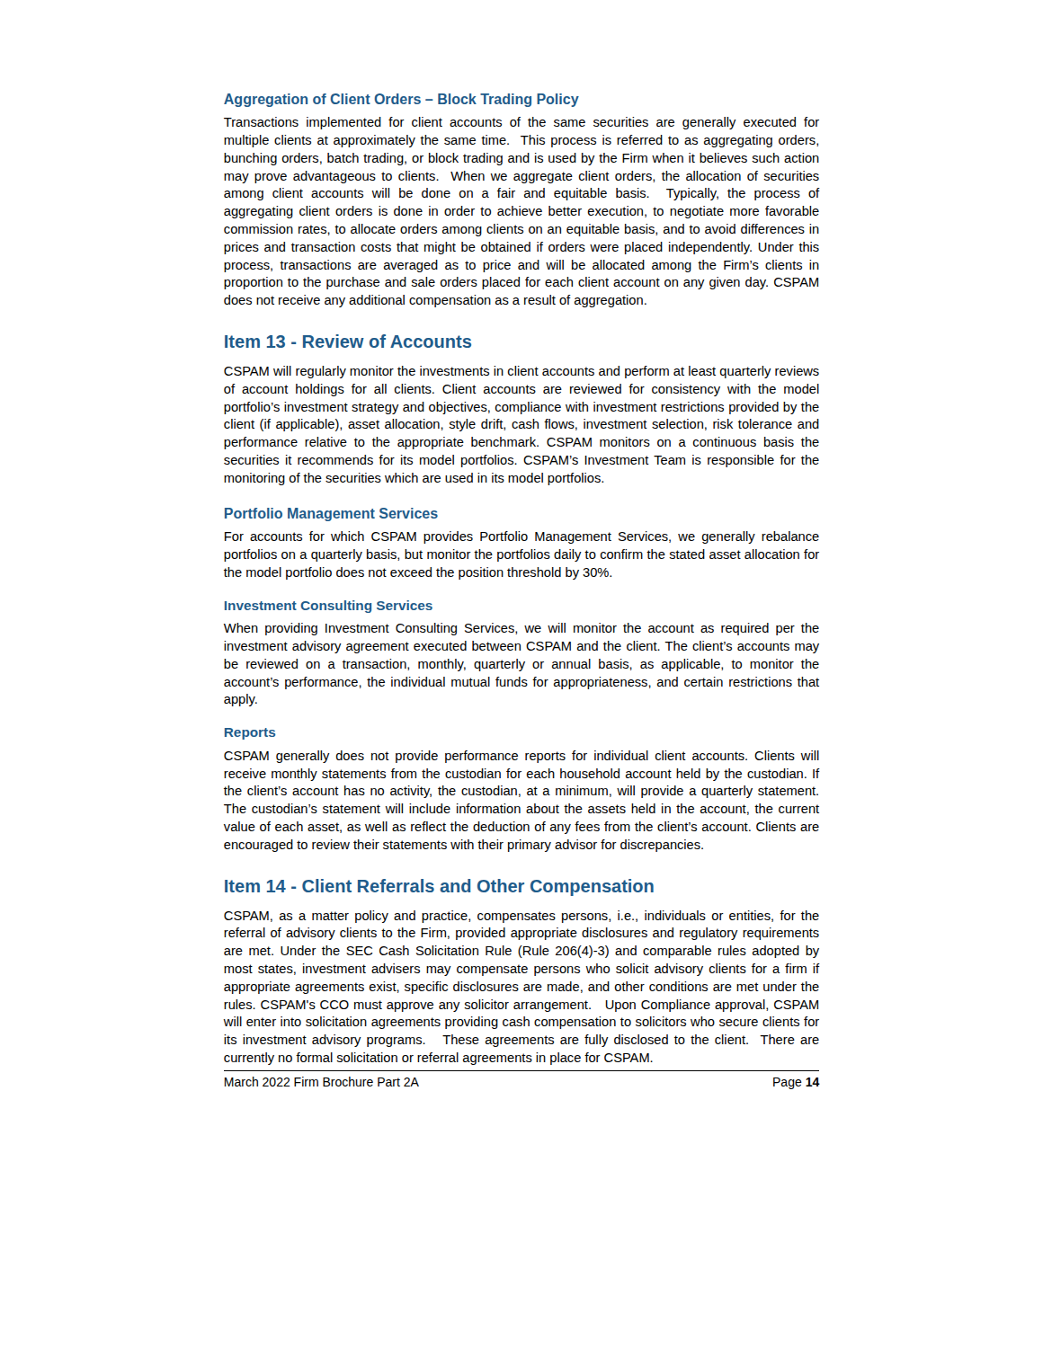Aggregation of Client Orders – Block Trading Policy
Transactions implemented for client accounts of the same securities are generally executed for multiple clients at approximately the same time. This process is referred to as aggregating orders, bunching orders, batch trading, or block trading and is used by the Firm when it believes such action may prove advantageous to clients. When we aggregate client orders, the allocation of securities among client accounts will be done on a fair and equitable basis. Typically, the process of aggregating client orders is done in order to achieve better execution, to negotiate more favorable commission rates, to allocate orders among clients on an equitable basis, and to avoid differences in prices and transaction costs that might be obtained if orders were placed independently. Under this process, transactions are averaged as to price and will be allocated among the Firm’s clients in proportion to the purchase and sale orders placed for each client account on any given day. CSPAM does not receive any additional compensation as a result of aggregation.
Item 13 - Review of Accounts
CSPAM will regularly monitor the investments in client accounts and perform at least quarterly reviews of account holdings for all clients. Client accounts are reviewed for consistency with the model portfolio’s investment strategy and objectives, compliance with investment restrictions provided by the client (if applicable), asset allocation, style drift, cash flows, investment selection, risk tolerance and performance relative to the appropriate benchmark. CSPAM monitors on a continuous basis the securities it recommends for its model portfolios. CSPAM’s Investment Team is responsible for the monitoring of the securities which are used in its model portfolios.
Portfolio Management Services
For accounts for which CSPAM provides Portfolio Management Services, we generally rebalance portfolios on a quarterly basis, but monitor the portfolios daily to confirm the stated asset allocation for the model portfolio does not exceed the position threshold by 30%.
Investment Consulting Services
When providing Investment Consulting Services, we will monitor the account as required per the investment advisory agreement executed between CSPAM and the client. The client’s accounts may be reviewed on a transaction, monthly, quarterly or annual basis, as applicable, to monitor the account’s performance, the individual mutual funds for appropriateness, and certain restrictions that apply.
Reports
CSPAM generally does not provide performance reports for individual client accounts. Clients will receive monthly statements from the custodian for each household account held by the custodian. If the client’s account has no activity, the custodian, at a minimum, will provide a quarterly statement. The custodian’s statement will include information about the assets held in the account, the current value of each asset, as well as reflect the deduction of any fees from the client’s account. Clients are encouraged to review their statements with their primary advisor for discrepancies.
Item 14 - Client Referrals and Other Compensation
CSPAM, as a matter policy and practice, compensates persons, i.e., individuals or entities, for the referral of advisory clients to the Firm, provided appropriate disclosures and regulatory requirements are met. Under the SEC Cash Solicitation Rule (Rule 206(4)-3) and comparable rules adopted by most states, investment advisers may compensate persons who solicit advisory clients for a firm if appropriate agreements exist, specific disclosures are made, and other conditions are met under the rules. CSPAM's CCO must approve any solicitor arrangement. Upon Compliance approval, CSPAM will enter into solicitation agreements providing cash compensation to solicitors who secure clients for its investment advisory programs. These agreements are fully disclosed to the client. There are currently no formal solicitation or referral agreements in place for CSPAM.
March 2022 Firm Brochure Part 2A
Page 14